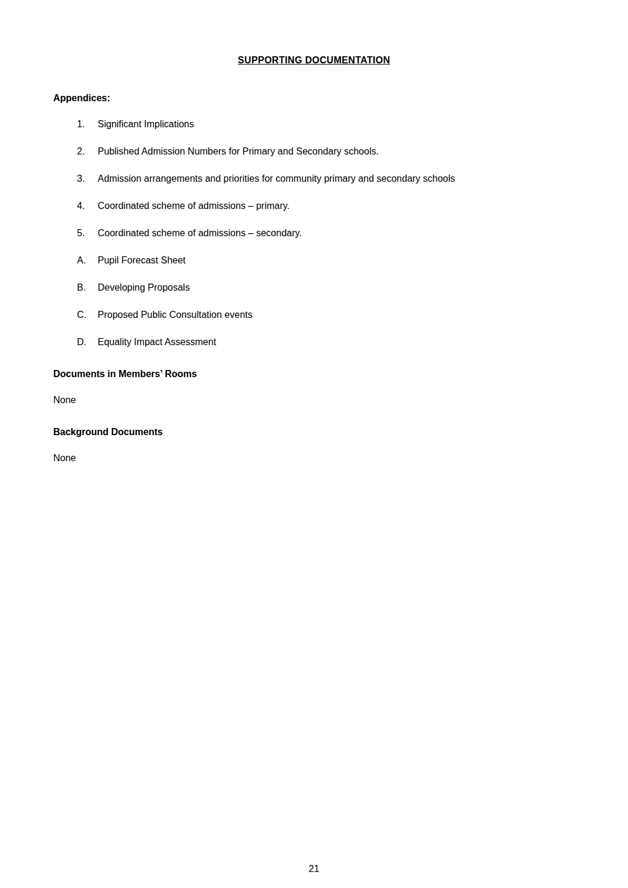SUPPORTING DOCUMENTATION
Appendices:
1. Significant Implications
2. Published Admission Numbers for Primary and Secondary schools.
3. Admission arrangements and priorities for community primary and secondary schools
4. Coordinated scheme of admissions – primary.
5. Coordinated scheme of admissions – secondary.
A. Pupil Forecast Sheet
B. Developing Proposals
C. Proposed Public Consultation events
D. Equality Impact Assessment
Documents in Members’ Rooms
None
Background Documents
None
21